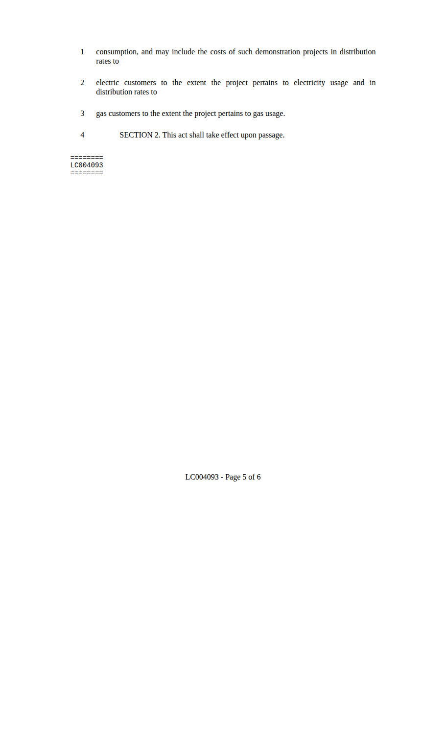consumption, and may include the costs of such demonstration projects in distribution rates to
electric customers to the extent the project pertains to electricity usage and in distribution rates to
gas customers to the extent the project pertains to gas usage.
SECTION 2. This act shall take effect upon passage.
========
LC004093
========
LC004093 - Page 5 of 6